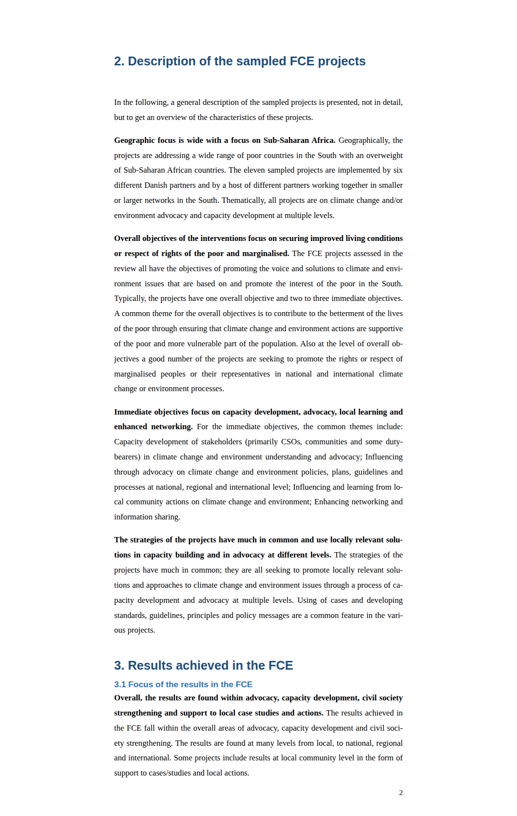2. Description of the sampled FCE projects
In the following, a general description of the sampled projects is presented, not in detail, but to get an overview of the characteristics of these projects.
Geographic focus is wide with a focus on Sub-Saharan Africa. Geographically, the projects are addressing a wide range of poor countries in the South with an overweight of Sub-Saharan African countries. The eleven sampled projects are implemented by six different Danish partners and by a host of different partners working together in smaller or larger networks in the South. Thematically, all projects are on climate change and/or environment advocacy and capacity development at multiple levels.
Overall objectives of the interventions focus on securing improved living conditions or respect of rights of the poor and marginalised. The FCE projects assessed in the review all have the objectives of promoting the voice and solutions to climate and environment issues that are based on and promote the interest of the poor in the South. Typically, the projects have one overall objective and two to three immediate objectives. A common theme for the overall objectives is to contribute to the betterment of the lives of the poor through ensuring that climate change and environment actions are supportive of the poor and more vulnerable part of the population. Also at the level of overall objectives a good number of the projects are seeking to promote the rights or respect of marginalised peoples or their representatives in national and international climate change or environment processes.
Immediate objectives focus on capacity development, advocacy, local learning and enhanced networking. For the immediate objectives, the common themes include: Capacity development of stakeholders (primarily CSOs, communities and some duty-bearers) in climate change and environment understanding and advocacy; Influencing through advocacy on climate change and environment policies, plans, guidelines and processes at national, regional and international level; Influencing and learning from local community actions on climate change and environment; Enhancing networking and information sharing.
The strategies of the projects have much in common and use locally relevant solutions in capacity building and in advocacy at different levels. The strategies of the projects have much in common; they are all seeking to promote locally relevant solutions and approaches to climate change and environment issues through a process of capacity development and advocacy at multiple levels. Using of cases and developing standards, guidelines, principles and policy messages are a common feature in the various projects.
3. Results achieved in the FCE
3.1 Focus of the results in the FCE
Overall, the results are found within advocacy, capacity development, civil society strengthening and support to local case studies and actions. The results achieved in the FCE fall within the overall areas of advocacy, capacity development and civil society strengthening. The results are found at many levels from local, to national, regional and international. Some projects include results at local community level in the form of support to cases/studies and local actions.
2